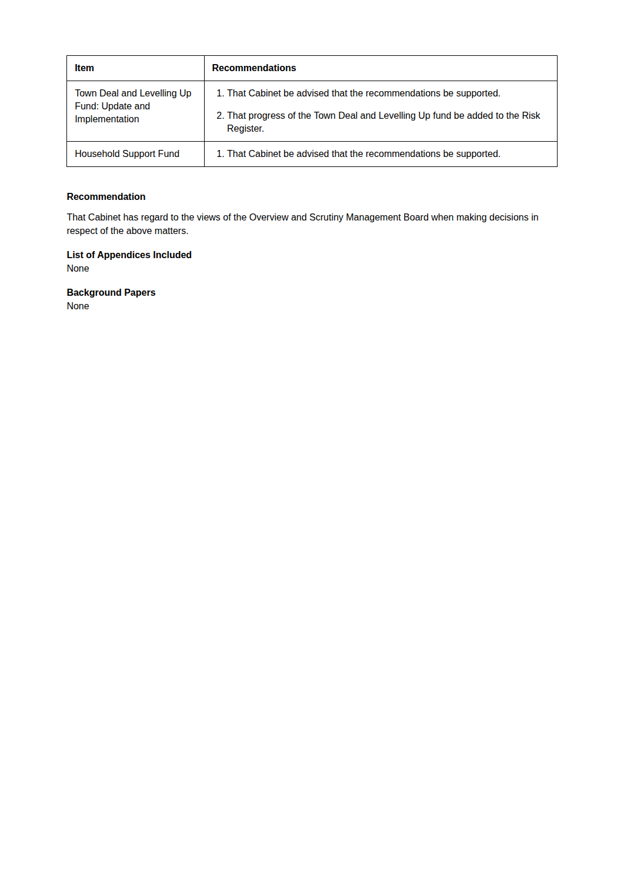| Item | Recommendations |
| --- | --- |
| Town Deal and Levelling Up Fund: Update and Implementation | That Cabinet be advised that the recommendations be supported. That progress of the Town Deal and Levelling Up fund be added to the Risk Register. |
| Household Support Fund | That Cabinet be advised that the recommendations be supported. |
Recommendation
That Cabinet has regard to the views of the Overview and Scrutiny Management Board when making decisions in respect of the above matters.
List of Appendices Included
None
Background Papers
None